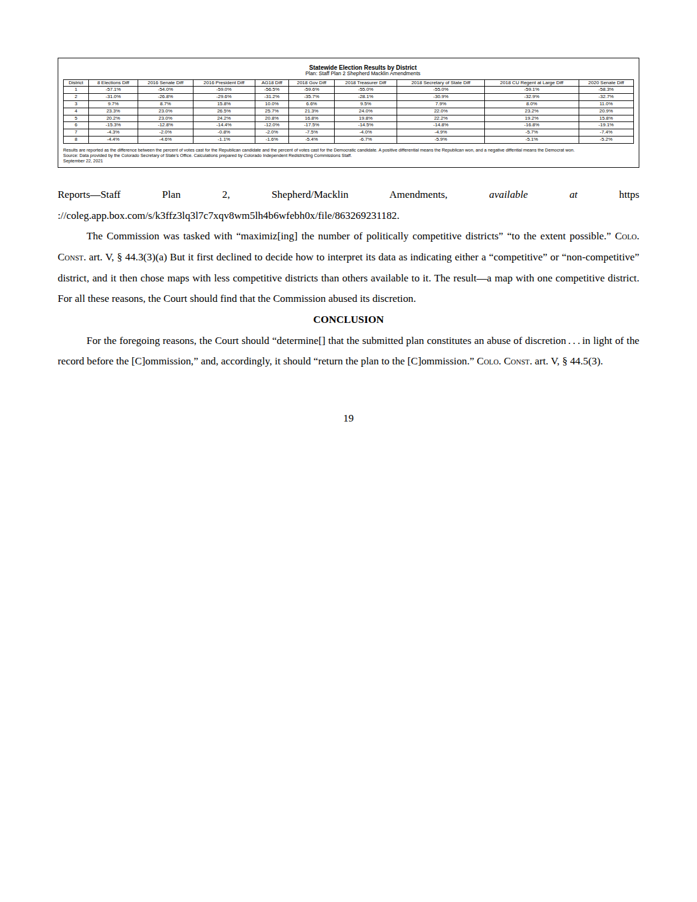Statewide Election Results by District
Plan: Staff Plan 2 Shepherd Macklin Amendments
| District | 8 Elections Diff | 2016 Senate Diff | 2016 President Diff | AG18 Diff | 2018 Gov Diff | 2018 Treasurer Diff | 2018 Secretary of State Diff | 2018 CU Regent at Large Diff | 2020 Senate Diff |
| --- | --- | --- | --- | --- | --- | --- | --- | --- | --- |
| 1 | -57.1% | -54.0% | -59.0% | -56.5% | -59.6% | -55.0% | -55.0% | -59.1% | -58.3% |
| 2 | -31.0% | -26.8% | -29.6% | -31.2% | -35.7% | -28.1% | -30.9% | -32.9% | -32.7% |
| 3 | 9.7% | 8.7% | 15.8% | 10.0% | 6.6% | 9.5% | 7.9% | 8.0% | 11.0% |
| 4 | 23.3% | 23.0% | 26.5% | 25.7% | 21.3% | 24.0% | 22.0% | 23.2% | 20.9% |
| 5 | 20.2% | 23.0% | 24.2% | 20.8% | 16.8% | 19.8% | 22.2% | 19.2% | 15.8% |
| 6 | -15.3% | -12.8% | -14.4% | -12.0% | -17.5% | -14.5% | -14.8% | -16.8% | -19.1% |
| 7 | -4.3% | -2.0% | -0.8% | -2.0% | -7.5% | -4.0% | -4.9% | -5.7% | -7.4% |
| 8 | -4.4% | -4.6% | -1.1% | -1.6% | -5.4% | -6.7% | -5.9% | -5.1% | -5.2% |
Results are reported as the difference between the percent of votes cast for the Republican candidate and the percent of votes cast for the Democratic candidate. A positive differential means the Republican won, and a negative diffential means the Democrat won.
Source: Data provided by the Colorado Secretary of State's Office. Calculations prepared by Colorado Independent Redistricting Commissions Staff.
September 22, 2021
Reports—Staff Plan 2, Shepherd/Macklin Amendments, available at https ://coleg.app.box.com/s/k3ffz3lq3l7c7xqv8wm5lh4b6wfebh0x/file/863269231182.
The Commission was tasked with “maximiz[ing] the number of politically competitive districts” “to the extent possible.” Colo. Const. art. V, § 44.3(3)(a) But it first declined to decide how to interpret its data as indicating either a “competitive” or “non-competitive” district, and it then chose maps with less competitive districts than others available to it. The result—a map with one competitive district. For all these reasons, the Court should find that the Commission abused its discretion.
CONCLUSION
For the foregoing reasons, the Court should “determine[] that the submitted plan constitutes an abuse of discretion . . . in light of the record before the [C]ommission,” and, accordingly, it should “return the plan to the [C]ommission.” Colo. Const. art. V, § 44.5(3).
19